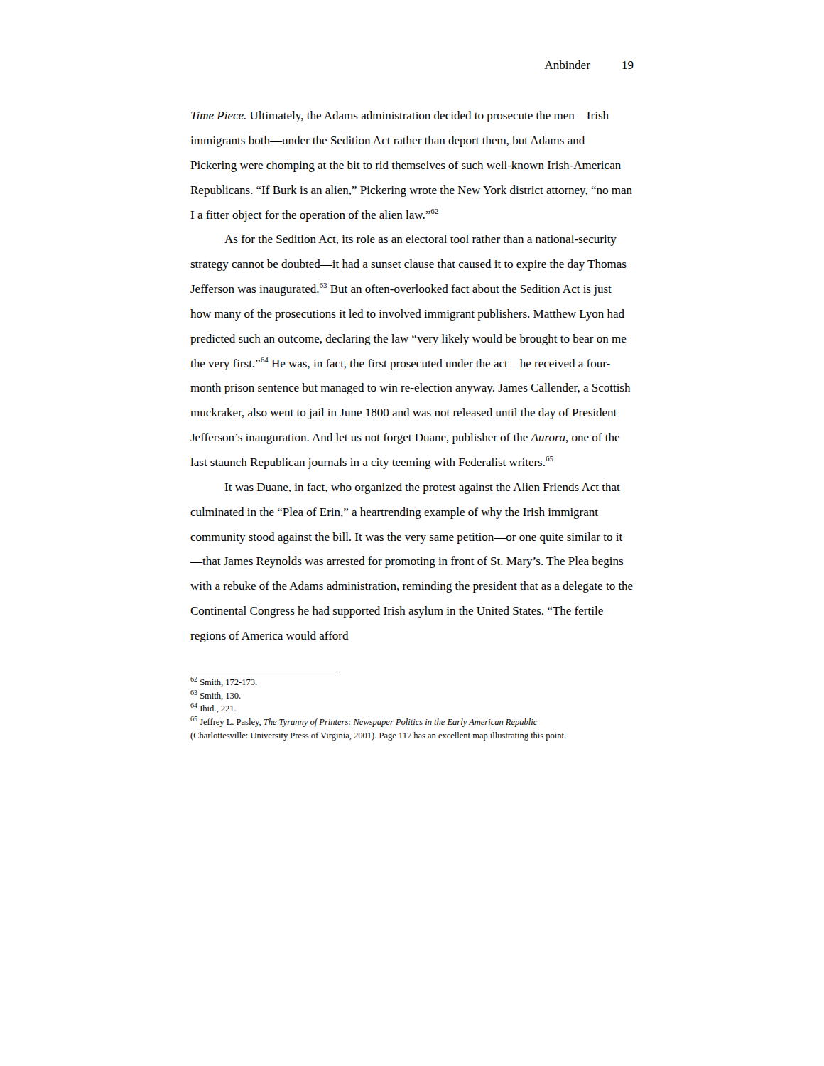Anbinder19
Time Piece. Ultimately, the Adams administration decided to prosecute the men—Irish immigrants both—under the Sedition Act rather than deport them, but Adams and Pickering were chomping at the bit to rid themselves of such well-known Irish-American Republicans. “If Burk is an alien,” Pickering wrote the New York district attorney, “no man I a fitter object for the operation of the alien law.”62
As for the Sedition Act, its role as an electoral tool rather than a national-security strategy cannot be doubted—it had a sunset clause that caused it to expire the day Thomas Jefferson was inaugurated.63 But an often-overlooked fact about the Sedition Act is just how many of the prosecutions it led to involved immigrant publishers. Matthew Lyon had predicted such an outcome, declaring the law “very likely would be brought to bear on me the very first.”64 He was, in fact, the first prosecuted under the act—he received a four-month prison sentence but managed to win re-election anyway. James Callender, a Scottish muckraker, also went to jail in June 1800 and was not released until the day of President Jefferson’s inauguration. And let us not forget Duane, publisher of the Aurora, one of the last staunch Republican journals in a city teeming with Federalist writers.65
It was Duane, in fact, who organized the protest against the Alien Friends Act that culminated in the “Plea of Erin,” a heartrending example of why the Irish immigrant community stood against the bill. It was the very same petition—or one quite similar to it—that James Reynolds was arrested for promoting in front of St. Mary’s. The Plea begins with a rebuke of the Adams administration, reminding the president that as a delegate to the Continental Congress he had supported Irish asylum in the United States. “The fertile regions of America would afford
62 Smith, 172-173.
63 Smith, 130.
64 Ibid., 221.
65 Jeffrey L. Pasley, The Tyranny of Printers: Newspaper Politics in the Early American Republic
(Charlottesville: University Press of Virginia, 2001). Page 117 has an excellent map illustrating this point.